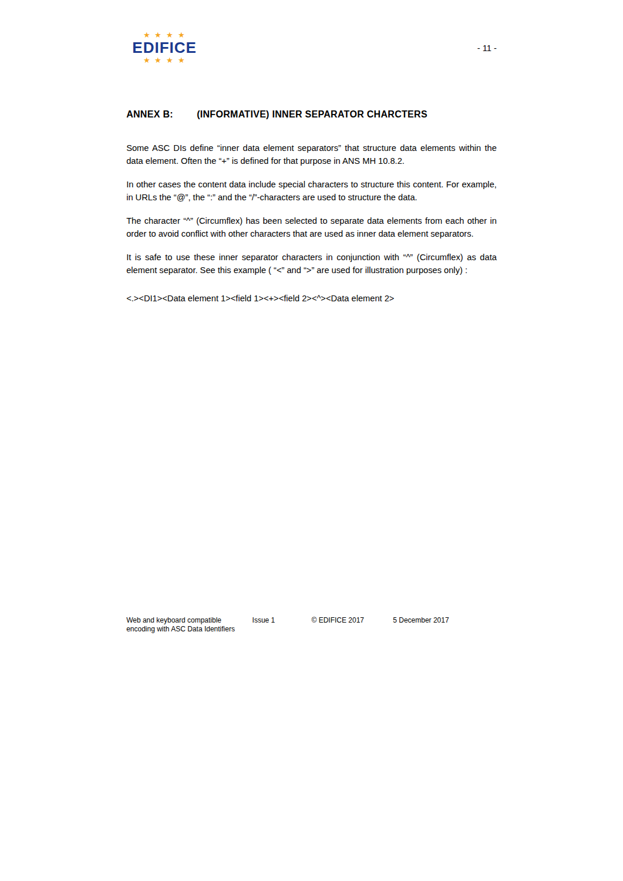★ ★ ★ ★
EDIFICE
★ ★ ★ ★
- 11 -
ANNEX B:(INFORMATIVE) INNER SEPARATOR CHARCTERS
Some ASC DIs define “inner data element separators” that structure data elements within the data element. Often the “+” is defined for that purpose in ANS MH 10.8.2.
In other cases the content data include special characters to structure this content. For example, in URLs the “@”, the “:” and the “/”-characters are used to structure the data.
The character “^” (Circumflex) has been selected to separate data elements from each other in order to avoid conflict with other characters that are used as inner data element separators.
It is safe to use these inner separator characters in conjunction with “^” (Circumflex) as data element separator. See this example ( “<” and “>” are used for illustration purposes only) :
<.><DI1><Data element 1><field 1><+><field 2><^><Data element 2>
| Web and keyboard compatible encoding with ASC Data Identifiers | Issue 1 | © EDIFICE 2017 | 5 December 2017 |